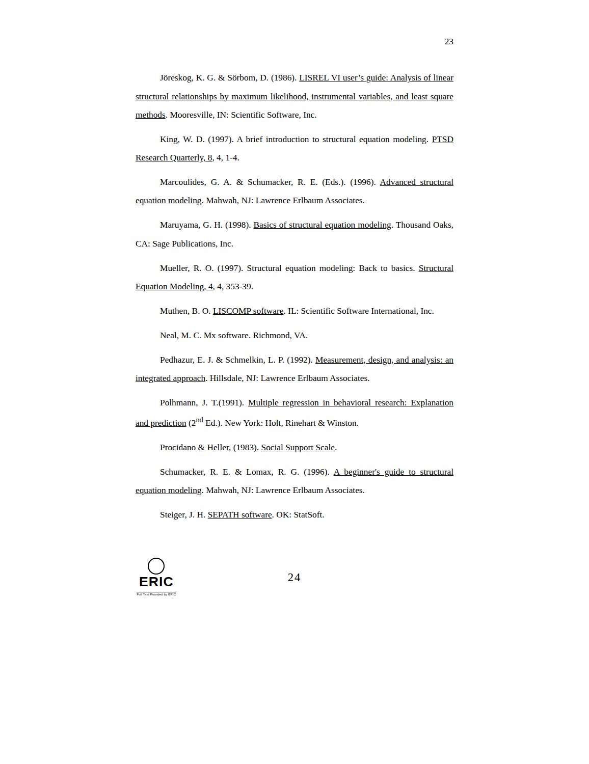23
Jöreskog, K. G. & Sörbom, D. (1986). LISREL VI user’s guide: Analysis of linear structural relationships by maximum likelihood, instrumental variables, and least square methods. Mooresville, IN: Scientific Software, Inc.
King, W. D. (1997). A brief introduction to structural equation modeling. PTSD Research Quarterly, 8, 4, 1-4.
Marcoulides, G. A. & Schumacker, R. E. (Eds.). (1996). Advanced structural equation modeling. Mahwah, NJ: Lawrence Erlbaum Associates.
Maruyama, G. H. (1998). Basics of structural equation modeling. Thousand Oaks, CA: Sage Publications, Inc.
Mueller, R. O. (1997). Structural equation modeling: Back to basics. Structural Equation Modeling, 4, 4, 353-39.
Muthen, B. O. LISCOMP software. IL: Scientific Software International, Inc.
Neal, M. C. Mx software. Richmond, VA.
Pedhazur, E. J. & Schmelkin, L. P. (1992). Measurement, design, and analysis: an integrated approach. Hillsdale, NJ: Lawrence Erlbaum Associates.
Polhmann, J. T.(1991). Multiple regression in behavioral research: Explanation and prediction (2nd Ed.). New York: Holt, Rinehart & Winston.
Procidano & Heller, (1983). Social Support Scale.
Schumacker, R. E. & Lomax, R. G. (1996). A beginner's guide to structural equation modeling. Mahwah, NJ: Lawrence Erlbaum Associates.
Steiger, J. H. SEPATH software. OK: StatSoft.
ERIC Full Text Provided by ERIC
24